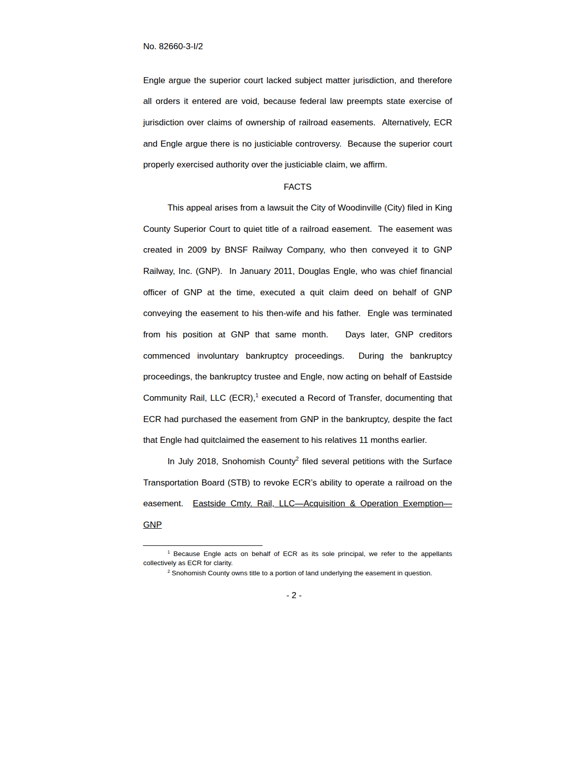No. 82660-3-I/2
Engle argue the superior court lacked subject matter jurisdiction, and therefore all orders it entered are void, because federal law preempts state exercise of jurisdiction over claims of ownership of railroad easements. Alternatively, ECR and Engle argue there is no justiciable controversy. Because the superior court properly exercised authority over the justiciable claim, we affirm.
FACTS
This appeal arises from a lawsuit the City of Woodinville (City) filed in King County Superior Court to quiet title of a railroad easement. The easement was created in 2009 by BNSF Railway Company, who then conveyed it to GNP Railway, Inc. (GNP). In January 2011, Douglas Engle, who was chief financial officer of GNP at the time, executed a quit claim deed on behalf of GNP conveying the easement to his then-wife and his father. Engle was terminated from his position at GNP that same month. Days later, GNP creditors commenced involuntary bankruptcy proceedings. During the bankruptcy proceedings, the bankruptcy trustee and Engle, now acting on behalf of Eastside Community Rail, LLC (ECR),1 executed a Record of Transfer, documenting that ECR had purchased the easement from GNP in the bankruptcy, despite the fact that Engle had quitclaimed the easement to his relatives 11 months earlier.
In July 2018, Snohomish County2 filed several petitions with the Surface Transportation Board (STB) to revoke ECR’s ability to operate a railroad on the easement. Eastside Cmty. Rail, LLC—Acquisition & Operation Exemption—GNP
1 Because Engle acts on behalf of ECR as its sole principal, we refer to the appellants collectively as ECR for clarity.
2 Snohomish County owns title to a portion of land underlying the easement in question.
- 2 -